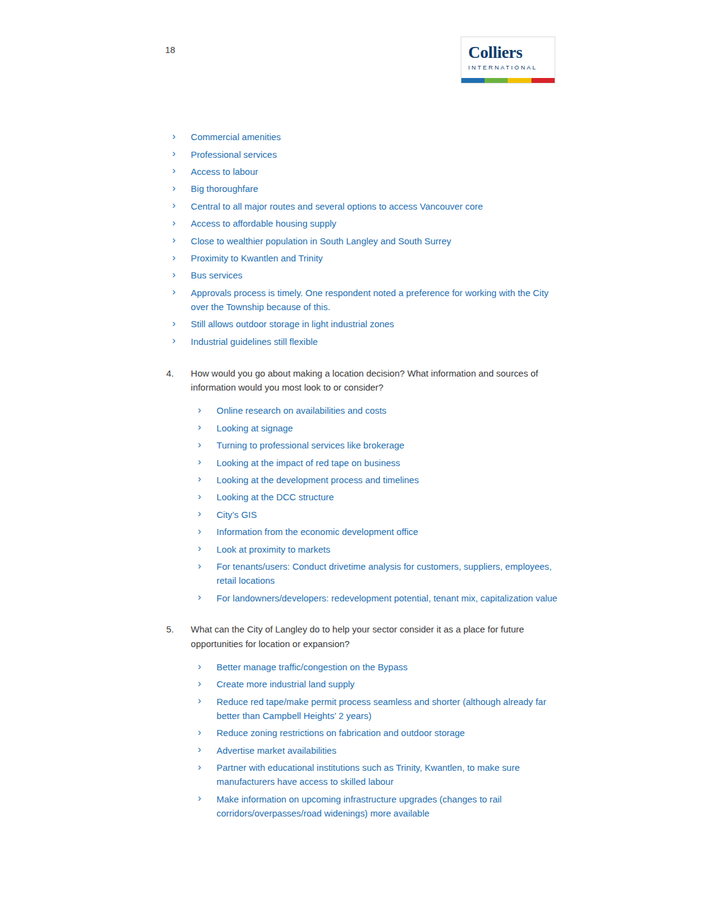18
Colliers
INTERNATIONAL
Commercial amenities
Professional services
Access to labour
Big thoroughfare
Central to all major routes and several options to access Vancouver core
Access to affordable housing supply
Close to wealthier population in South Langley and South Surrey
Proximity to Kwantlen and Trinity
Bus services
Approvals process is timely. One respondent noted a preference for working with the City over the Township because of this.
Still allows outdoor storage in light industrial zones
Industrial guidelines still flexible
How would you go about making a location decision? What information and sources of information would you most look to or consider?
Online research on availabilities and costs
Looking at signage
Turning to professional services like brokerage
Looking at the impact of red tape on business
Looking at the development process and timelines
Looking at the DCC structure
City’s GIS
Information from the economic development office
Look at proximity to markets
For tenants/users: Conduct drivetime analysis for customers, suppliers, employees, retail locations
For landowners/developers: redevelopment potential, tenant mix, capitalization value
What can the City of Langley do to help your sector consider it as a place for future opportunities for location or expansion?
Better manage traffic/congestion on the Bypass
Create more industrial land supply
Reduce red tape/make permit process seamless and shorter (although already far better than Campbell Heights’ 2 years)
Reduce zoning restrictions on fabrication and outdoor storage
Advertise market availabilities
Partner with educational institutions such as Trinity, Kwantlen, to make sure manufacturers have access to skilled labour
Make information on upcoming infrastructure upgrades (changes to rail corridors/overpasses/road widenings) more available